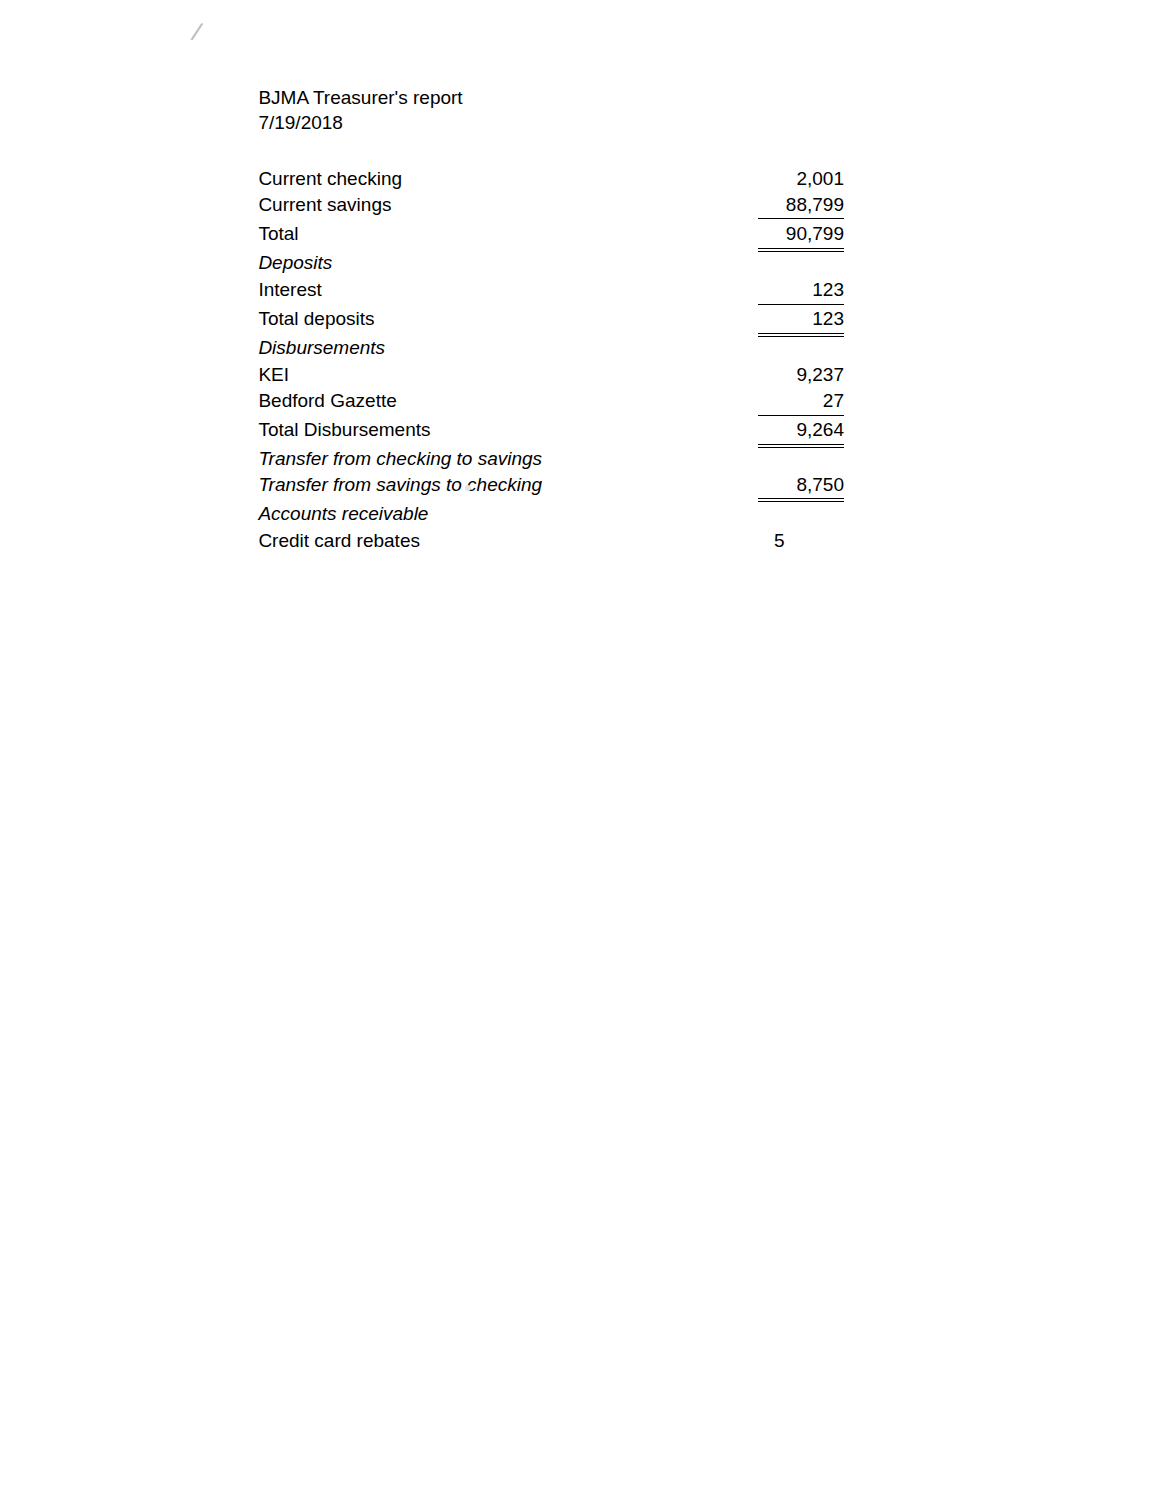/
BJMA Treasurer's report
7/19/2018
| Current checking | 2,001 |
| Current savings | 88,799 |
| Total | 90,799 |
| Deposits | |
| Interest | 123 |
| Total deposits | 123 |
| Disbursements | |
| KEI | 9,237 |
| Bedford Gazette | 27 |
| Total Disbursements | 9,264 |
| Transfer from checking to savings | |
| Transfer from savings to checking | 8,750 |
| Accounts receivable | |
| Credit card rebates | 5 |